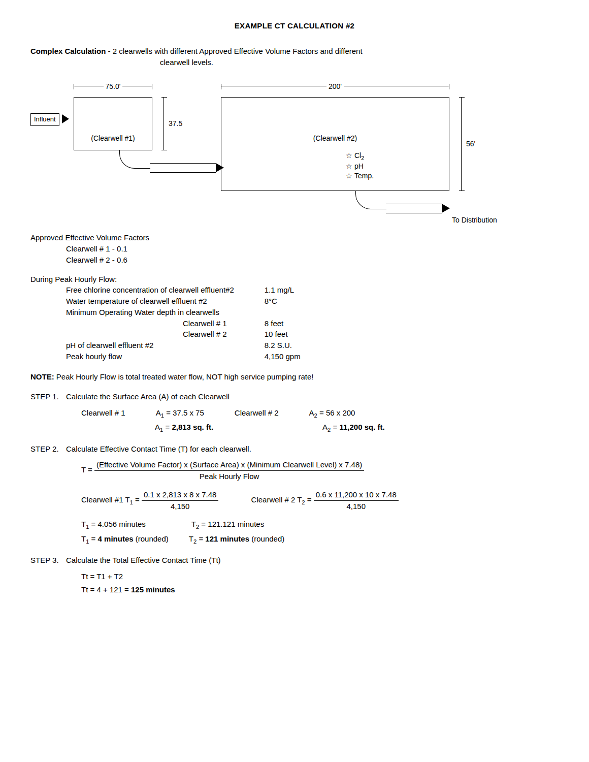EXAMPLE CT CALCULATION #2
Complex Calculation - 2 clearwells with different Approved Effective Volume Factors and different clearwell levels.
75.0'
200'
(Clearwell #1)
(Clearwell #2)
Cl2
pH
Temp.
Influent
37.5
56'
To Distribution
Approved Effective Volume Factors
Clearwell # 1 - 0.1
Clearwell # 2 - 0.6
During Peak Hourly Flow:
| Free chlorine concentration of clearwell effluent#2 | 1.1 mg/L |
| Water temperature of clearwell effluent #2 | 8°C |
| Minimum Operating Water depth in clearwells | |
| Clearwell # 1 | 8 feet |
| Clearwell # 2 | 10 feet |
| pH of clearwell effluent #2 | 8.2 S.U. |
| Peak hourly flow | 4,150 gpm |
NOTE: Peak Hourly Flow is total treated water flow, NOT high service pumping rate!
STEP 1. Calculate the Surface Area (A) of each Clearwell
Clearwell # 1A1 = 37.5 x 75 Clearwell # 2 A2 = 56 x 200
A1 = 2,813 sq. ft. A2 = 11,200 sq. ft.
STEP 2. Calculate Effective Contact Time (T) for each clearwell.
T = (Effective Volume Factor) x (Surface Area) x (Minimum Clearwell Level) x 7.48) Peak Hourly Flow
Clearwell #1 T1 = 0.1 x 2,813 x 8 x 7.48 4,150 Clearwell # 2 T2 = 0.6 x 11,200 x 10 x 7.48 4,150
T1 = 4.056 minutesT2 = 121.121 minutes
T1 = 4 minutes (rounded)T2 = 121 minutes (rounded)
STEP 3. Calculate the Total Effective Contact Time (Tt)
Tt = T1 + T2
Tt = 4 + 121 = 125 minutes